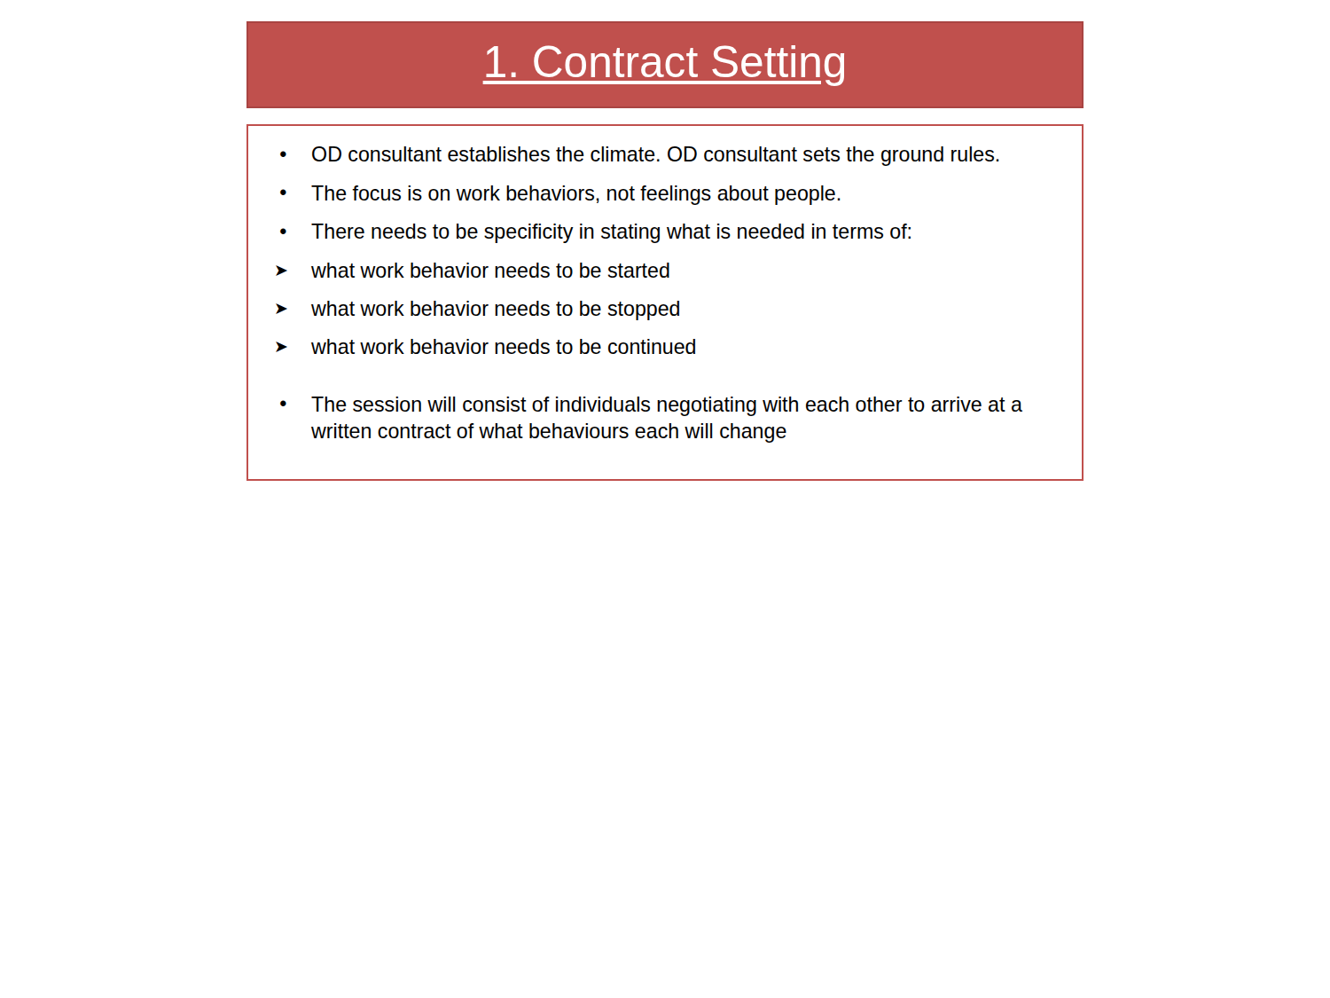1. Contract Setting
OD consultant establishes the climate. OD consultant sets the ground rules.
The focus is on work behaviors, not feelings about people.
There needs to be specificity in stating what is needed in terms of:
what work behavior needs to be started
what work behavior needs to be stopped
what work behavior needs to be continued
The session will consist of individuals negotiating with each other to arrive at a written contract of what behaviours each will change